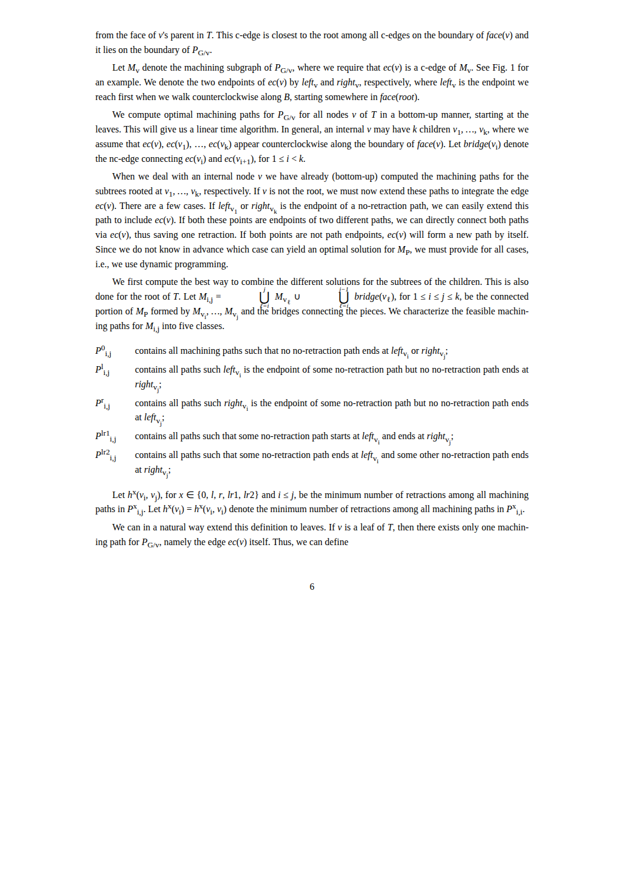from the face of v's parent in T. This c-edge is closest to the root among all c-edges on the boundary of face(v) and it lies on the boundary of PG/v.
Let Mv denote the machining subgraph of PG/v, where we require that ec(v) is a c-edge of Mv. See Fig. 1 for an example. We denote the two endpoints of ec(v) by leftv and rightv, respectively, where leftv is the endpoint we reach first when we walk counterclockwise along B, starting somewhere in face(root).
We compute optimal machining paths for PG/v for all nodes v of T in a bottom-up manner, starting at the leaves. This will give us a linear time algorithm. In general, an internal v may have k children v1, …, vk, where we assume that ec(v), ec(v1), …, ec(vk) appear counterclockwise along the boundary of face(v). Let bridge(vi) denote the nc-edge connecting ec(vi) and ec(vi+1), for 1 ≤ i < k.
When we deal with an internal node v we have already (bottom-up) computed the machining paths for the subtrees rooted at v1, …, vk, respectively. If v is not the root, we must now extend these paths to integrate the edge ec(v). There are a few cases. If leftv1 or rightvk is the endpoint of a no-retraction path, we can easily extend this path to include ec(v). If both these points are endpoints of two different paths, we can directly connect both paths via ec(v), thus saving one retraction. If both points are not path endpoints, ec(v) will form a new path by itself. Since we do not know in advance which case can yield an optimal solution for MP, we must provide for all cases, i.e., we use dynamic programming.
We first compute the best way to combine the different solutions for the subtrees of the children. This is also done for the root of T. Let Mi,j = ⋃jℓ=i Mvℓ ∪ ⋃j−1 ℓ=i bridge(vℓ), for 1 ≤ i ≤ j ≤ k, be the connected portion of MP formed by Mvi, …, Mvj and the bridges connecting the pieces. We characterize the feasible machining paths for Mi,j into five classes.
P0i,j
contains all machining paths such that no no-retraction path ends at leftvi or rightvj;
Pli,j
contains all paths such leftvi is the endpoint of some no-retraction path but no no-retraction path ends at rightvj;
Pri,j
contains all paths such rightvi is the endpoint of some no-retraction path but no no-retraction path ends at leftvj;
Plr1i,j
contains all paths such that some no-retraction path starts at leftvi and ends at rightvj;
Plr2i,j
contains all paths such that some no-retraction path ends at leftvi and some other no-retraction path ends at rightvj;
Let hx(vi, vj), for x ∈ {0, l, r, lr1, lr2} and i ≤ j, be the minimum number of retractions among all machining paths in Pxi,j. Let hx(vi) = hx(vi, vi) denote the minimum number of retractions among all machining paths in Pxi,i.
We can in a natural way extend this definition to leaves. If v is a leaf of T, then there exists only one machining path for PG/v, namely the edge ec(v) itself. Thus, we can define
6